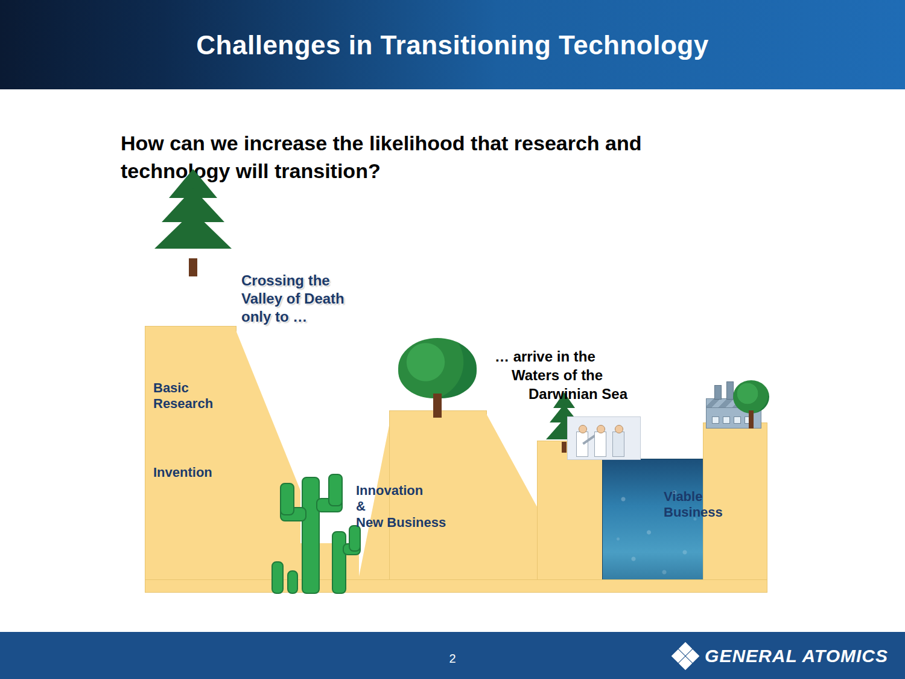Challenges in Transitioning Technology
How can we increase the likelihood that research and technology will transition?
Crossing the
Valley of Death
only to …
… arrive in the
Waters of the Darwinian Sea
Basic
Research
Invention
Innovation
&
New Business
Viable
Business
2
GENERAL ATOMICS